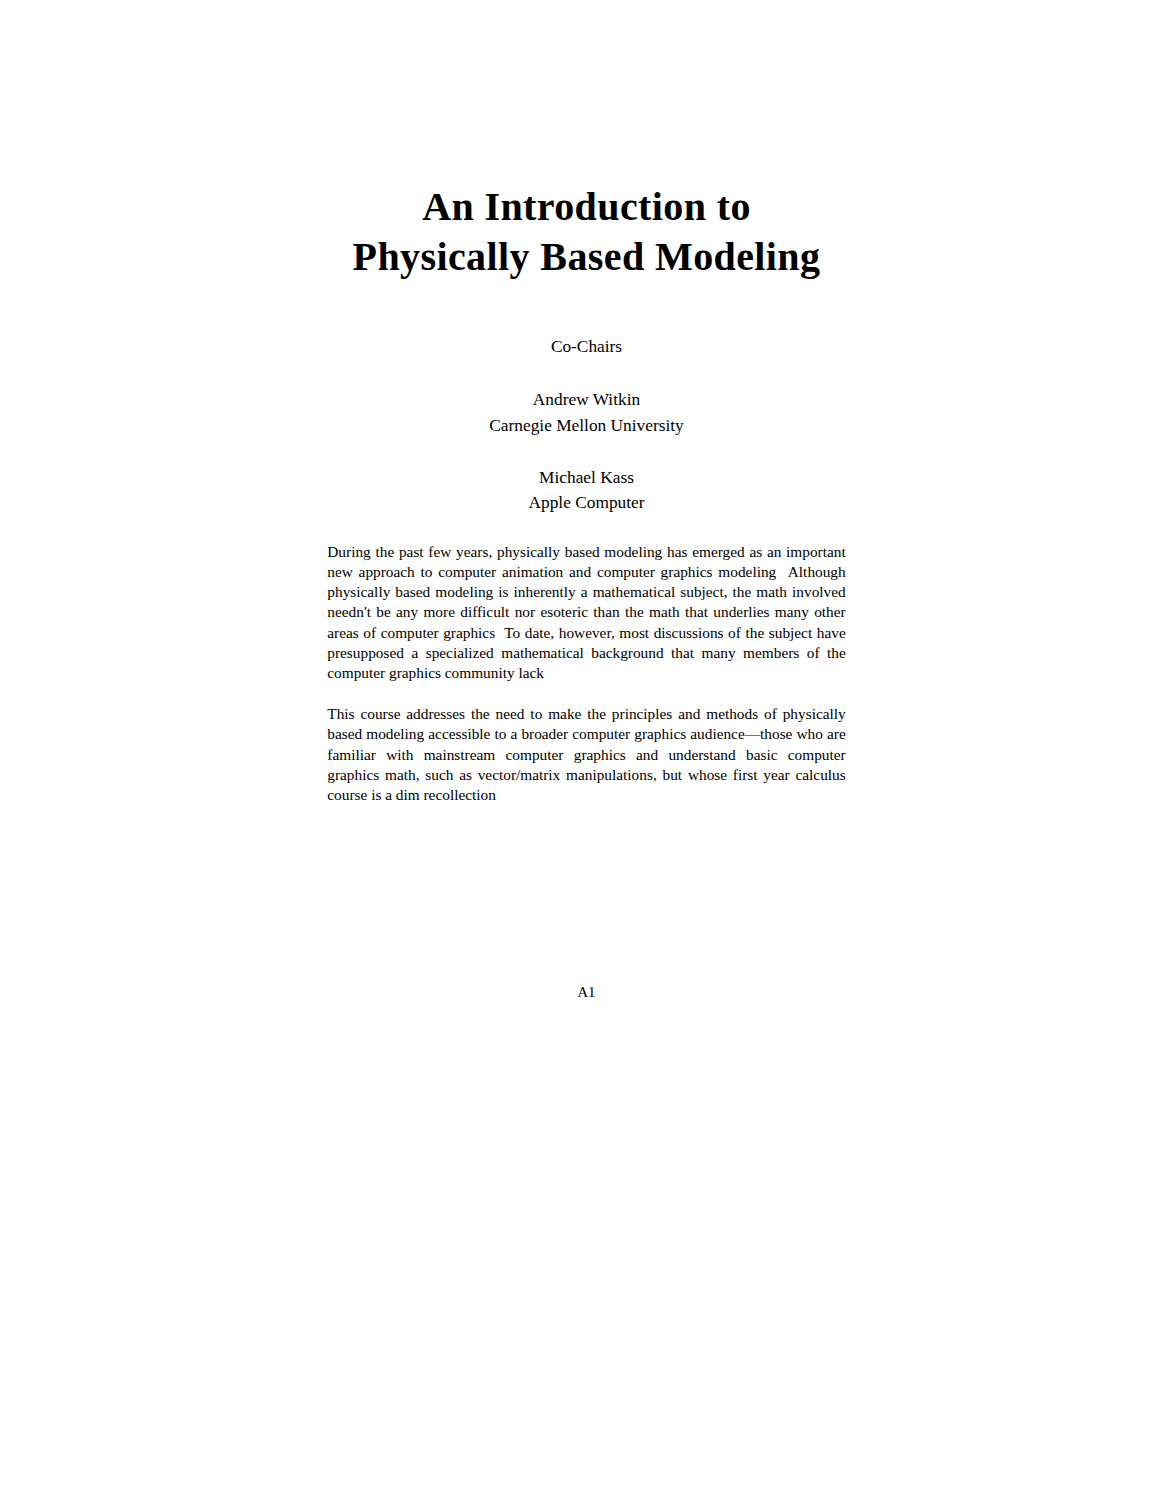An Introduction to
Physically Based Modeling
Co-Chairs
Andrew Witkin
Carnegie Mellon University
Michael Kass
Apple Computer
During the past few years, physically based modeling has emerged as an important new approach to computer animation and computer graphics modeling Although physically based modeling is inherently a mathematical subject, the math involved needn't be any more difficult nor esoteric than the math that underlies many other areas of computer graphics To date, however, most discussions of the subject have presupposed a specialized mathematical background that many members of the computer graphics community lack
This course addresses the need to make the principles and methods of physically based modeling accessible to a broader computer graphics audience—those who are familiar with mainstream computer graphics and understand basic computer graphics math, such as vector/matrix manipulations, but whose first year calculus course is a dim recollection
A1